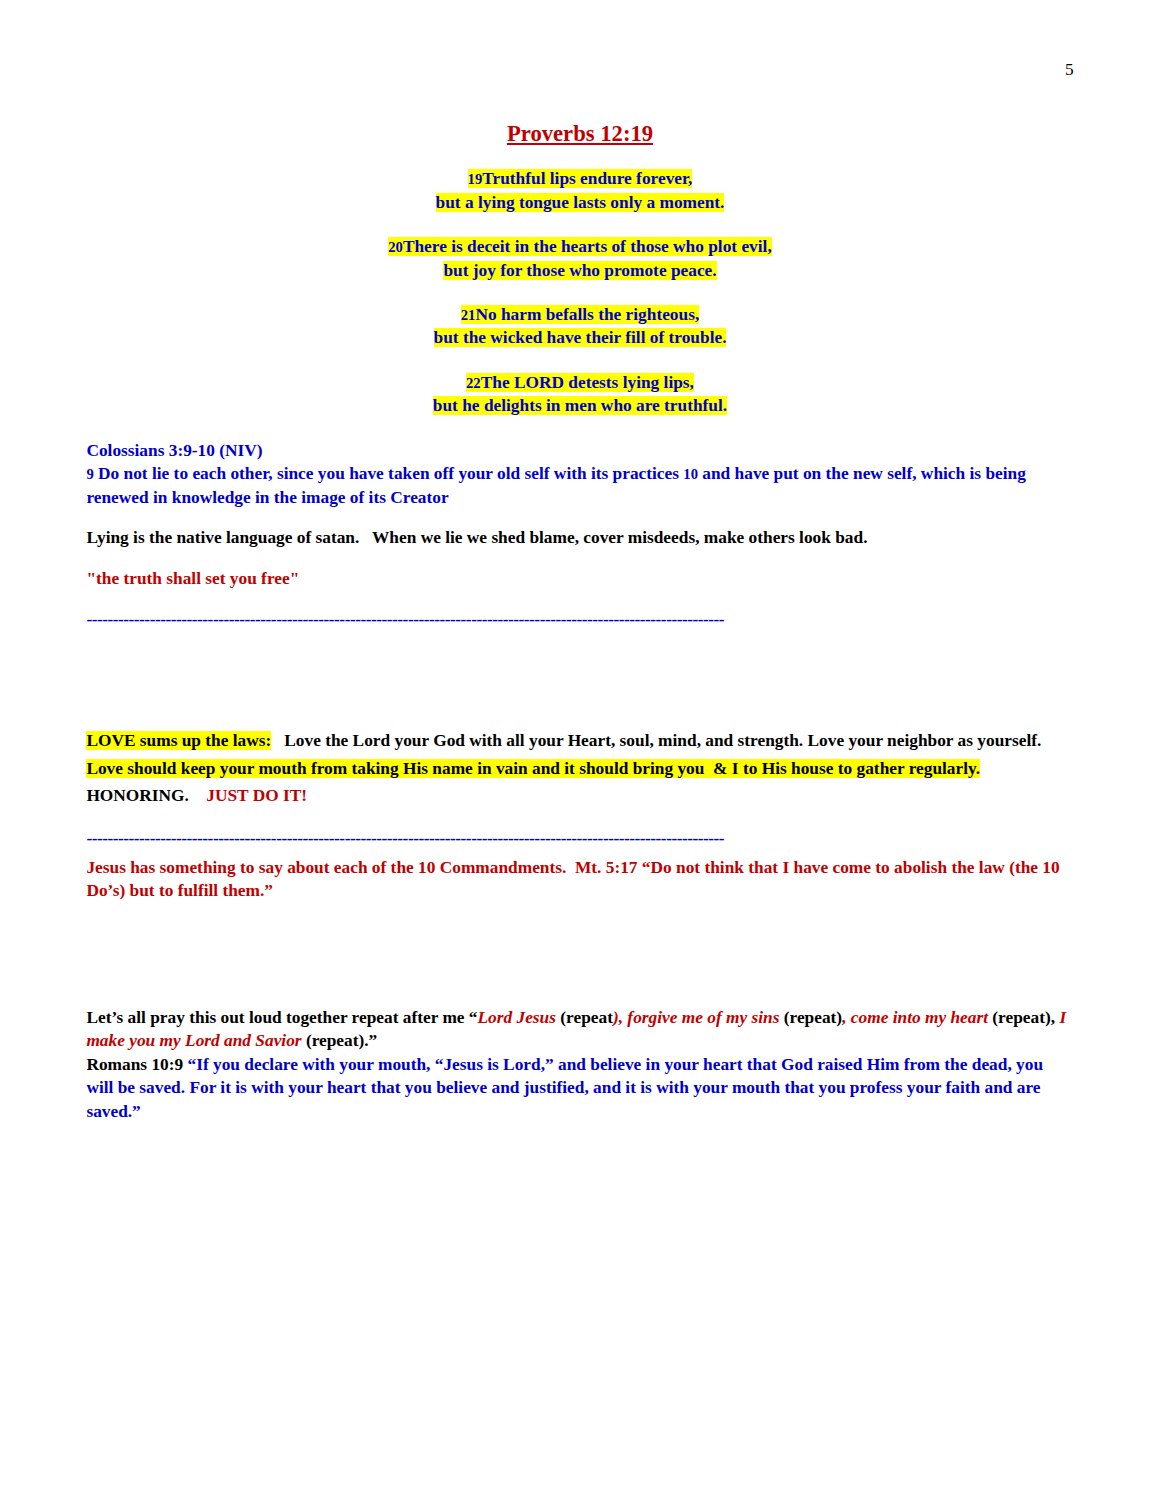5
Proverbs 12:19
19 Truthful lips endure forever,
but a lying tongue lasts only a moment.
20 There is deceit in the hearts of those who plot evil,
but joy for those who promote peace.
21 No harm befalls the righteous,
but the wicked have their fill of trouble.
22 The LORD detests lying lips,
but he delights in men who are truthful.
Colossians 3:9-10 (NIV)
9 Do not lie to each other, since you have taken off your old self with its practices 10 and have put on the new self, which is being renewed in knowledge in the image of its Creator
Lying is the native language of satan. When we lie we shed blame, cover misdeeds, make others look bad.
"the truth shall set you free"
-------------------------------------------------------------------------------------------------------------------------
LOVE sums up the laws: Love the Lord your God with all your Heart, soul, mind, and strength. Love your neighbor as yourself. Love should keep your mouth from taking His name in vain and it should bring you & I to His house to gather regularly. HONORING. JUST DO IT!
-------------------------------------------------------------------------------------------------------------------------
Jesus has something to say about each of the 10 Commandments. Mt. 5:17 “Do not think that I have come to abolish the law (the 10 Do’s) but to fulfill them.”
Let’s all pray this out loud together repeat after me “Lord Jesus (repeat), forgive me of my sins (repeat), come into my heart (repeat), I make you my Lord and Savior (repeat).”
Romans 10:9 “If you declare with your mouth, “Jesus is Lord,” and believe in your heart that God raised Him from the dead, you will be saved. For it is with your heart that you believe and justified, and it is with your mouth that you profess your faith and are saved.”